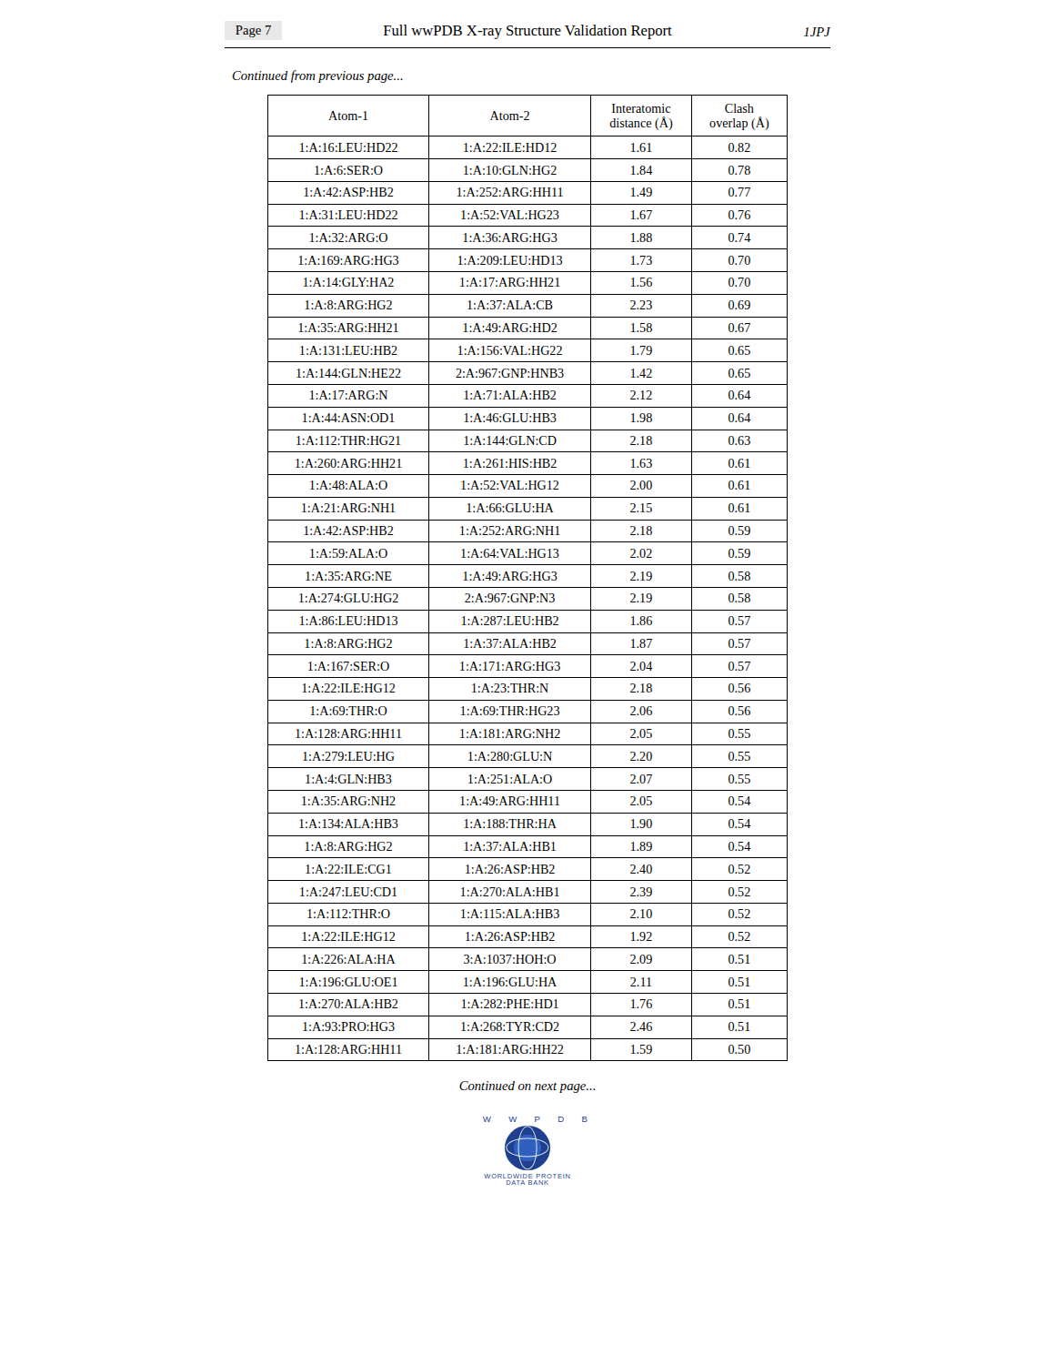Page 7
Full wwPDB X-ray Structure Validation Report
1JPJ
Continued from previous page...
| Atom-1 | Atom-2 | Interatomic distance (Å) | Clash overlap (Å) |
| --- | --- | --- | --- |
| 1:A:16:LEU:HD22 | 1:A:22:ILE:HD12 | 1.61 | 0.82 |
| 1:A:6:SER:O | 1:A:10:GLN:HG2 | 1.84 | 0.78 |
| 1:A:42:ASP:HB2 | 1:A:252:ARG:HH11 | 1.49 | 0.77 |
| 1:A:31:LEU:HD22 | 1:A:52:VAL:HG23 | 1.67 | 0.76 |
| 1:A:32:ARG:O | 1:A:36:ARG:HG3 | 1.88 | 0.74 |
| 1:A:169:ARG:HG3 | 1:A:209:LEU:HD13 | 1.73 | 0.70 |
| 1:A:14:GLY:HA2 | 1:A:17:ARG:HH21 | 1.56 | 0.70 |
| 1:A:8:ARG:HG2 | 1:A:37:ALA:CB | 2.23 | 0.69 |
| 1:A:35:ARG:HH21 | 1:A:49:ARG:HD2 | 1.58 | 0.67 |
| 1:A:131:LEU:HB2 | 1:A:156:VAL:HG22 | 1.79 | 0.65 |
| 1:A:144:GLN:HE22 | 2:A:967:GNP:HNB3 | 1.42 | 0.65 |
| 1:A:17:ARG:N | 1:A:71:ALA:HB2 | 2.12 | 0.64 |
| 1:A:44:ASN:OD1 | 1:A:46:GLU:HB3 | 1.98 | 0.64 |
| 1:A:112:THR:HG21 | 1:A:144:GLN:CD | 2.18 | 0.63 |
| 1:A:260:ARG:HH21 | 1:A:261:HIS:HB2 | 1.63 | 0.61 |
| 1:A:48:ALA:O | 1:A:52:VAL:HG12 | 2.00 | 0.61 |
| 1:A:21:ARG:NH1 | 1:A:66:GLU:HA | 2.15 | 0.61 |
| 1:A:42:ASP:HB2 | 1:A:252:ARG:NH1 | 2.18 | 0.59 |
| 1:A:59:ALA:O | 1:A:64:VAL:HG13 | 2.02 | 0.59 |
| 1:A:35:ARG:NE | 1:A:49:ARG:HG3 | 2.19 | 0.58 |
| 1:A:274:GLU:HG2 | 2:A:967:GNP:N3 | 2.19 | 0.58 |
| 1:A:86:LEU:HD13 | 1:A:287:LEU:HB2 | 1.86 | 0.57 |
| 1:A:8:ARG:HG2 | 1:A:37:ALA:HB2 | 1.87 | 0.57 |
| 1:A:167:SER:O | 1:A:171:ARG:HG3 | 2.04 | 0.57 |
| 1:A:22:ILE:HG12 | 1:A:23:THR:N | 2.18 | 0.56 |
| 1:A:69:THR:O | 1:A:69:THR:HG23 | 2.06 | 0.56 |
| 1:A:128:ARG:HH11 | 1:A:181:ARG:NH2 | 2.05 | 0.55 |
| 1:A:279:LEU:HG | 1:A:280:GLU:N | 2.20 | 0.55 |
| 1:A:4:GLN:HB3 | 1:A:251:ALA:O | 2.07 | 0.55 |
| 1:A:35:ARG:NH2 | 1:A:49:ARG:HH11 | 2.05 | 0.54 |
| 1:A:134:ALA:HB3 | 1:A:188:THR:HA | 1.90 | 0.54 |
| 1:A:8:ARG:HG2 | 1:A:37:ALA:HB1 | 1.89 | 0.54 |
| 1:A:22:ILE:CG1 | 1:A:26:ASP:HB2 | 2.40 | 0.52 |
| 1:A:247:LEU:CD1 | 1:A:270:ALA:HB1 | 2.39 | 0.52 |
| 1:A:112:THR:O | 1:A:115:ALA:HB3 | 2.10 | 0.52 |
| 1:A:22:ILE:HG12 | 1:A:26:ASP:HB2 | 1.92 | 0.52 |
| 1:A:226:ALA:HA | 3:A:1037:HOH:O | 2.09 | 0.51 |
| 1:A:196:GLU:OE1 | 1:A:196:GLU:HA | 2.11 | 0.51 |
| 1:A:270:ALA:HB2 | 1:A:282:PHE:HD1 | 1.76 | 0.51 |
| 1:A:93:PRO:HG3 | 1:A:268:TYR:CD2 | 2.46 | 0.51 |
| 1:A:128:ARG:HH11 | 1:A:181:ARG:HH22 | 1.59 | 0.50 |
Continued on next page...
W W P D B
WORLDWIDE PROTEIN DATA BANK